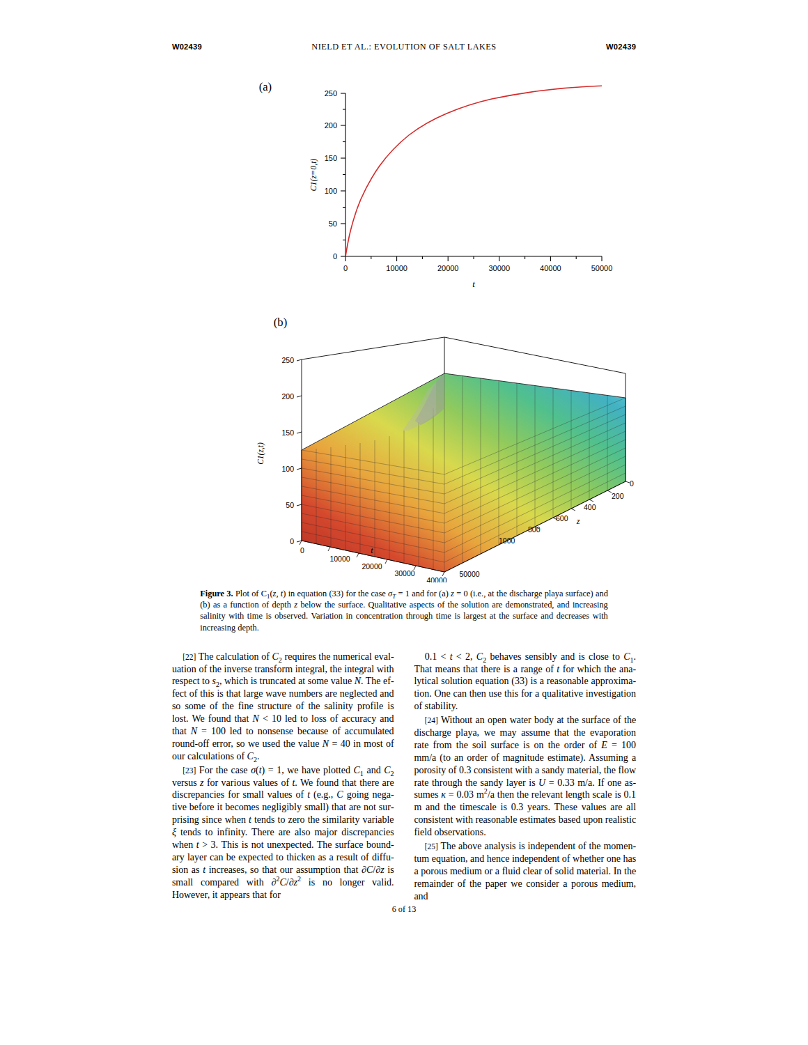W02439 NIELD ET AL.: EVOLUTION OF SALT LAKES W02439
(a)
0 50 100 150 200 250 0 10000 20000 30000 40000 50000 t C1(z=0,t)
(b)
0 50 100 150 200 250 C1(z,t) 0 10000 20000 30000 40000 50000 t 0 200 400 600 800 1000 z
Figure 3. Plot of C1(z, t) in equation (33) for the case σT = 1 and for (a) z = 0 (i.e., at the discharge playa surface) and (b) as a function of depth z below the surface. Qualitative aspects of the solution are demonstrated, and increasing salinity with time is observed. Variation in concentration through time is largest at the surface and decreases with increasing depth.
[22] The calculation of C2 requires the numerical evaluation of the inverse transform integral, the integral with respect to s2, which is truncated at some value N. The effect of this is that large wave numbers are neglected and so some of the fine structure of the salinity profile is lost. We found that N < 10 led to loss of accuracy and that N = 100 led to nonsense because of accumulated round-off error, so we used the value N = 40 in most of our calculations of C2.
[23] For the case σ(t) = 1, we have plotted C1 and C2 versus z for various values of t. We found that there are discrepancies for small values of t (e.g., C going negative before it becomes negligibly small) that are not surprising since when t tends to zero the similarity variable ξ tends to infinity. There are also major discrepancies when t > 3. This is not unexpected. The surface boundary layer can be expected to thicken as a result of diffusion as t increases, so that our assumption that ∂C/∂z is small compared with ∂2C/∂z2 is no longer valid. However, it appears that for
0.1 < t < 2, C2 behaves sensibly and is close to C1. That means that there is a range of t for which the analytical solution equation (33) is a reasonable approximation. One can then use this for a qualitative investigation of stability.
[24] Without an open water body at the surface of the discharge playa, we may assume that the evaporation rate from the soil surface is on the order of E = 100 mm/a (to an order of magnitude estimate). Assuming a porosity of 0.3 consistent with a sandy material, the flow rate through the sandy layer is U = 0.33 m/a. If one assumes κ = 0.03 m2/a then the relevant length scale is 0.1 m and the timescale is 0.3 years. These values are all consistent with reasonable estimates based upon realistic field observations.
[25] The above analysis is independent of the momentum equation, and hence independent of whether one has a porous medium or a fluid clear of solid material. In the remainder of the paper we consider a porous medium, and
6 of 13